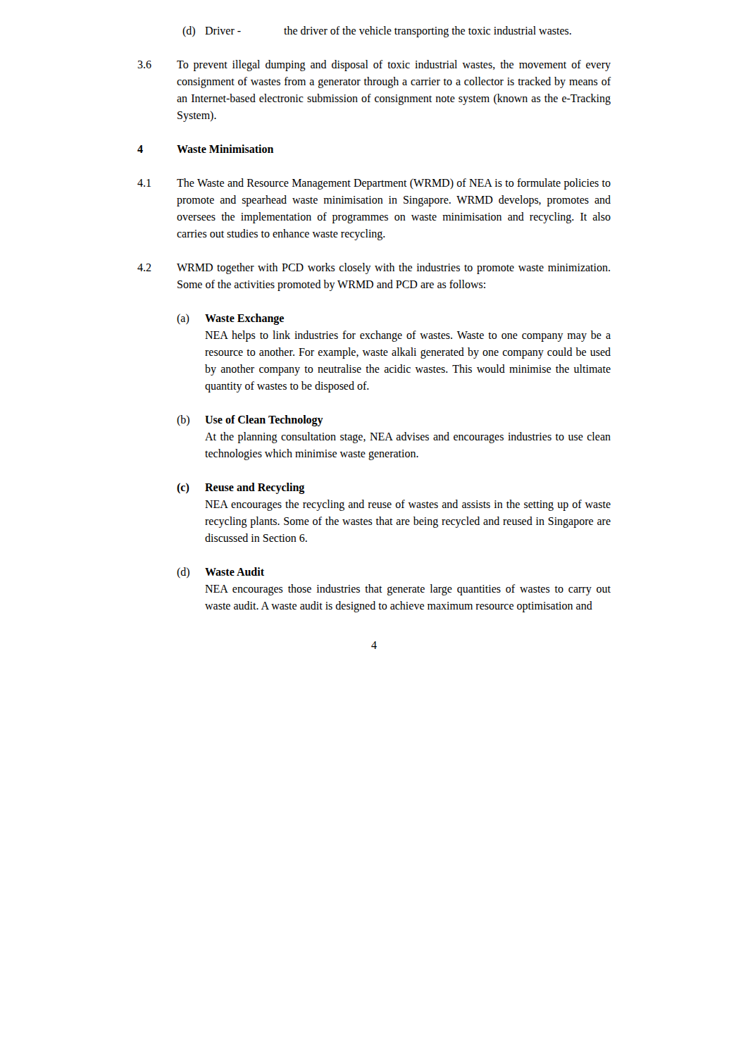(d)
Driver -
the driver of the vehicle transporting the toxic industrial wastes.
3.6
To prevent illegal dumping and disposal of toxic industrial wastes, the movement of every consignment of wastes from a generator through a carrier to a collector is tracked by means of an Internet-based electronic submission of consignment note system (known as the e-Tracking System).
4 Waste Minimisation
4.1
The Waste and Resource Management Department (WRMD) of NEA is to formulate policies to promote and spearhead waste minimisation in Singapore. WRMD develops, promotes and oversees the implementation of programmes on waste minimisation and recycling. It also carries out studies to enhance waste recycling.
4.2
WRMD together with PCD works closely with the industries to promote waste minimization. Some of the activities promoted by WRMD and PCD are as follows:
(a)
Waste Exchange NEA helps to link industries for exchange of wastes. Waste to one company may be a resource to another. For example, waste alkali generated by one company could be used by another company to neutralise the acidic wastes. This would minimise the ultimate quantity of wastes to be disposed of.
(b)
Use of Clean Technology At the planning consultation stage, NEA advises and encourages industries to use clean technologies which minimise waste generation.
(c)
Reuse and Recycling NEA encourages the recycling and reuse of wastes and assists in the setting up of waste recycling plants. Some of the wastes that are being recycled and reused in Singapore are discussed in Section 6.
(d)
Waste Audit NEA encourages those industries that generate large quantities of wastes to carry out waste audit. A waste audit is designed to achieve maximum resource optimisation and
4